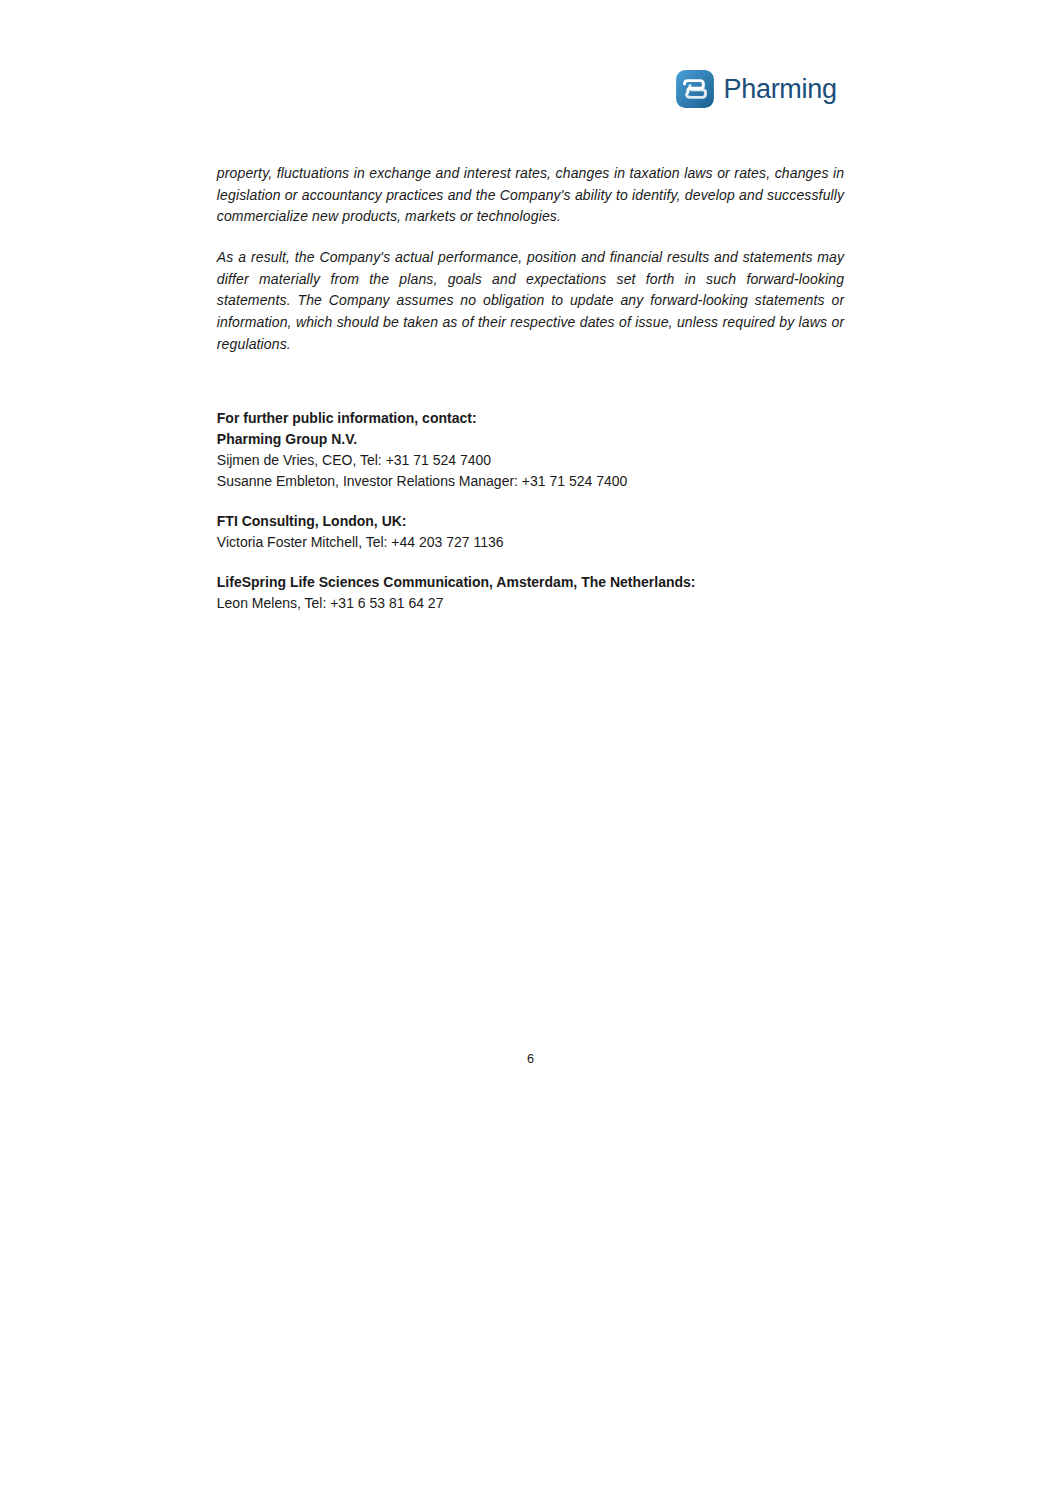Pharming
property, fluctuations in exchange and interest rates, changes in taxation laws or rates, changes in legislation or accountancy practices and the Company's ability to identify, develop and successfully commercialize new products, markets or technologies.
As a result, the Company's actual performance, position and financial results and statements may differ materially from the plans, goals and expectations set forth in such forward-looking statements. The Company assumes no obligation to update any forward-looking statements or information, which should be taken as of their respective dates of issue, unless required by laws or regulations.
For further public information, contact:
Pharming Group N.V.
Sijmen de Vries, CEO, Tel: +31 71 524 7400
Susanne Embleton, Investor Relations Manager: +31 71 524 7400
FTI Consulting, London, UK:
Victoria Foster Mitchell, Tel: +44 203 727 1136
LifeSpring Life Sciences Communication, Amsterdam, The Netherlands:
Leon Melens, Tel: +31 6 53 81 64 27
6